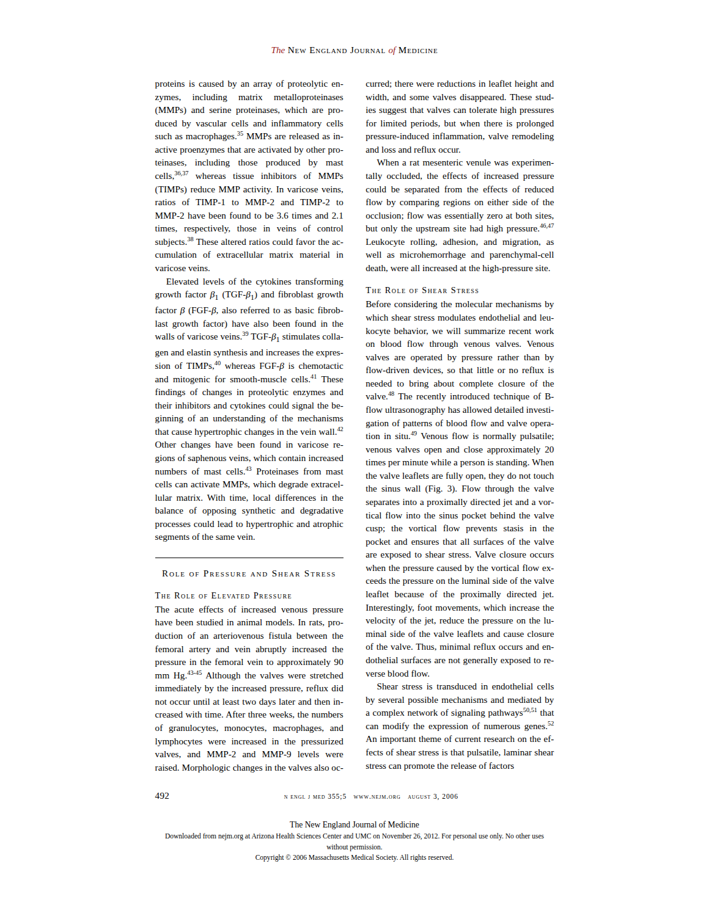The New England Journal of Medicine
proteins is caused by an array of proteolytic enzymes, including matrix metalloproteinases (MMPs) and serine proteinases, which are produced by vascular cells and inflammatory cells such as macrophages.35 MMPs are released as inactive proenzymes that are activated by other proteinases, including those produced by mast cells,36,37 whereas tissue inhibitors of MMPs (TIMPs) reduce MMP activity. In varicose veins, ratios of TIMP-1 to MMP-2 and TIMP-2 to MMP-2 have been found to be 3.6 times and 2.1 times, respectively, those in veins of control subjects.38 These altered ratios could favor the accumulation of extracellular matrix material in varicose veins.
Elevated levels of the cytokines transforming growth factor β1 (TGF-β1) and fibroblast growth factor β (FGF-β, also referred to as basic fibroblast growth factor) have also been found in the walls of varicose veins.39 TGF-β1 stimulates collagen and elastin synthesis and increases the expression of TIMPs,40 whereas FGF-β is chemotactic and mitogenic for smooth-muscle cells.41 These findings of changes in proteolytic enzymes and their inhibitors and cytokines could signal the beginning of an understanding of the mechanisms that cause hypertrophic changes in the vein wall.42 Other changes have been found in varicose regions of saphenous veins, which contain increased numbers of mast cells.43 Proteinases from mast cells can activate MMPs, which degrade extracellular matrix. With time, local differences in the balance of opposing synthetic and degradative processes could lead to hypertrophic and atrophic segments of the same vein.
Role of Pressure and Shear Stress
The Role of Elevated Pressure
The acute effects of increased venous pressure have been studied in animal models. In rats, production of an arteriovenous fistula between the femoral artery and vein abruptly increased the pressure in the femoral vein to approximately 90 mm Hg.43-45 Although the valves were stretched immediately by the increased pressure, reflux did not occur until at least two days later and then increased with time. After three weeks, the numbers of granulocytes, monocytes, macrophages, and lymphocytes were increased in the pressurized valves, and MMP-2 and MMP-9 levels were raised. Morphologic changes in the valves also occurred; there were reductions in leaflet height and width, and some valves disappeared. These studies suggest that valves can tolerate high pressures for limited periods, but when there is prolonged pressure-induced inflammation, valve remodeling and loss and reflux occur.
When a rat mesenteric venule was experimentally occluded, the effects of increased pressure could be separated from the effects of reduced flow by comparing regions on either side of the occlusion; flow was essentially zero at both sites, but only the upstream site had high pressure.46,47 Leukocyte rolling, adhesion, and migration, as well as microhemorrhage and parenchymal-cell death, were all increased at the high-pressure site.
The Role of Shear Stress
Before considering the molecular mechanisms by which shear stress modulates endothelial and leukocyte behavior, we will summarize recent work on blood flow through venous valves. Venous valves are operated by pressure rather than by flow-driven devices, so that little or no reflux is needed to bring about complete closure of the valve.48 The recently introduced technique of B-flow ultrasonography has allowed detailed investigation of patterns of blood flow and valve operation in situ.49 Venous flow is normally pulsatile; venous valves open and close approximately 20 times per minute while a person is standing. When the valve leaflets are fully open, they do not touch the sinus wall (Fig. 3). Flow through the valve separates into a proximally directed jet and a vortical flow into the sinus pocket behind the valve cusp; the vortical flow prevents stasis in the pocket and ensures that all surfaces of the valve are exposed to shear stress. Valve closure occurs when the pressure caused by the vortical flow exceeds the pressure on the luminal side of the valve leaflet because of the proximally directed jet. Interestingly, foot movements, which increase the velocity of the jet, reduce the pressure on the luminal side of the valve leaflets and cause closure of the valve. Thus, minimal reflux occurs and endothelial surfaces are not generally exposed to reverse blood flow.
Shear stress is transduced in endothelial cells by several possible mechanisms and mediated by a complex network of signaling pathways50,51 that can modify the expression of numerous genes.52 An important theme of current research on the effects of shear stress is that pulsatile, laminar shear stress can promote the release of factors
492 n engl j med 355;5 www.nejm.org august 3, 2006
The New England Journal of Medicine
Downloaded from nejm.org at Arizona Health Sciences Center and UMC on November 26, 2012. For personal use only. No other uses without permission.
Copyright © 2006 Massachusetts Medical Society. All rights reserved.